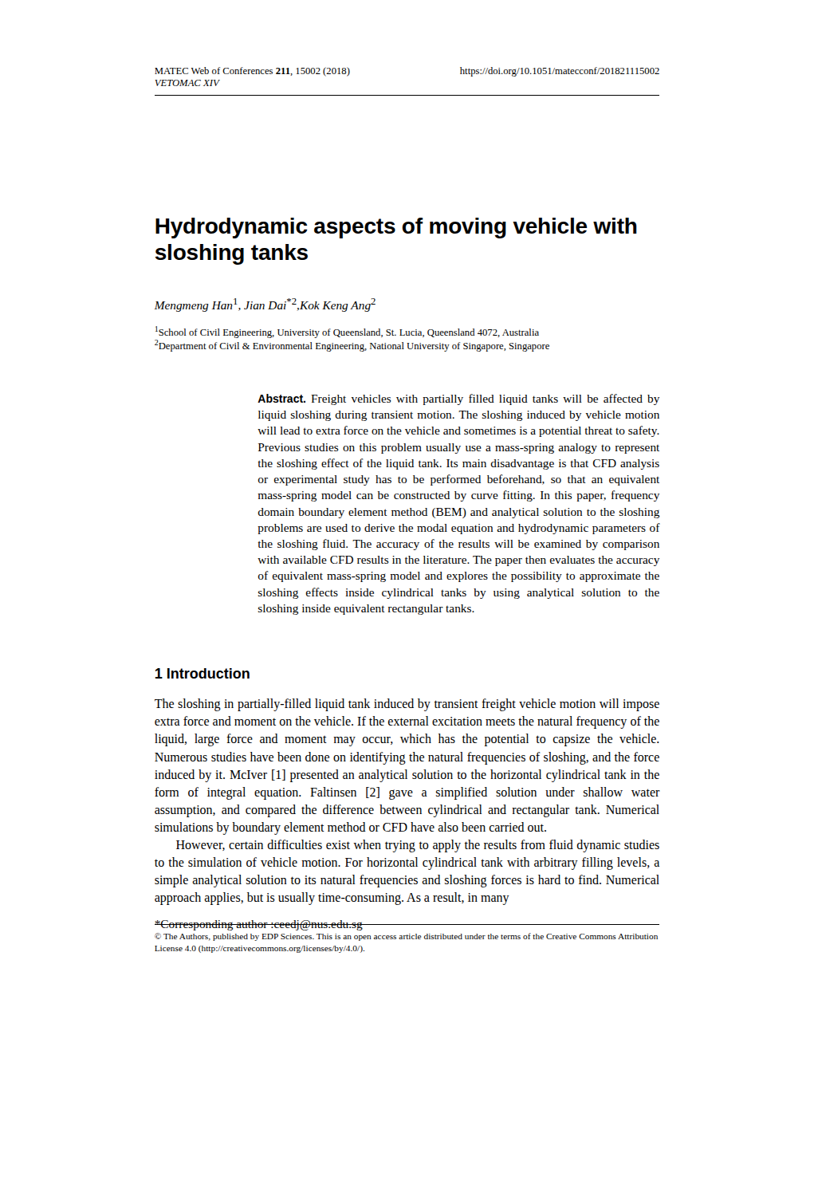MATEC Web of Conferences 211, 15002 (2018)
VETOMAC XIV
https://doi.org/10.1051/matecconf/201821115002
Hydrodynamic aspects of moving vehicle with sloshing tanks
Mengmeng Han1, Jian Dai*2,Kok Keng Ang2
1School of Civil Engineering, University of Queensland, St. Lucia, Queensland 4072, Australia
2Department of Civil & Environmental Engineering, National University of Singapore, Singapore
Abstract. Freight vehicles with partially filled liquid tanks will be affected by liquid sloshing during transient motion. The sloshing induced by vehicle motion will lead to extra force on the vehicle and sometimes is a potential threat to safety. Previous studies on this problem usually use a mass-spring analogy to represent the sloshing effect of the liquid tank. Its main disadvantage is that CFD analysis or experimental study has to be performed beforehand, so that an equivalent mass-spring model can be constructed by curve fitting. In this paper, frequency domain boundary element method (BEM) and analytical solution to the sloshing problems are used to derive the modal equation and hydrodynamic parameters of the sloshing fluid. The accuracy of the results will be examined by comparison with available CFD results in the literature. The paper then evaluates the accuracy of equivalent mass-spring model and explores the possibility to approximate the sloshing effects inside cylindrical tanks by using analytical solution to the sloshing inside equivalent rectangular tanks.
1 Introduction
The sloshing in partially-filled liquid tank induced by transient freight vehicle motion will impose extra force and moment on the vehicle. If the external excitation meets the natural frequency of the liquid, large force and moment may occur, which has the potential to capsize the vehicle. Numerous studies have been done on identifying the natural frequencies of sloshing, and the force induced by it. McIver [1] presented an analytical solution to the horizontal cylindrical tank in the form of integral equation. Faltinsen [2] gave a simplified solution under shallow water assumption, and compared the difference between cylindrical and rectangular tank. Numerical simulations by boundary element method or CFD have also been carried out.
However, certain difficulties exist when trying to apply the results from fluid dynamic studies to the simulation of vehicle motion. For horizontal cylindrical tank with arbitrary filling levels, a simple analytical solution to its natural frequencies and sloshing forces is hard to find. Numerical approach applies, but is usually time-consuming. As a result, in many
*Corresponding author :ceedj@nus.edu.sg
© The Authors, published by EDP Sciences. This is an open access article distributed under the terms of the Creative Commons Attribution License 4.0 (http://creativecommons.org/licenses/by/4.0/).